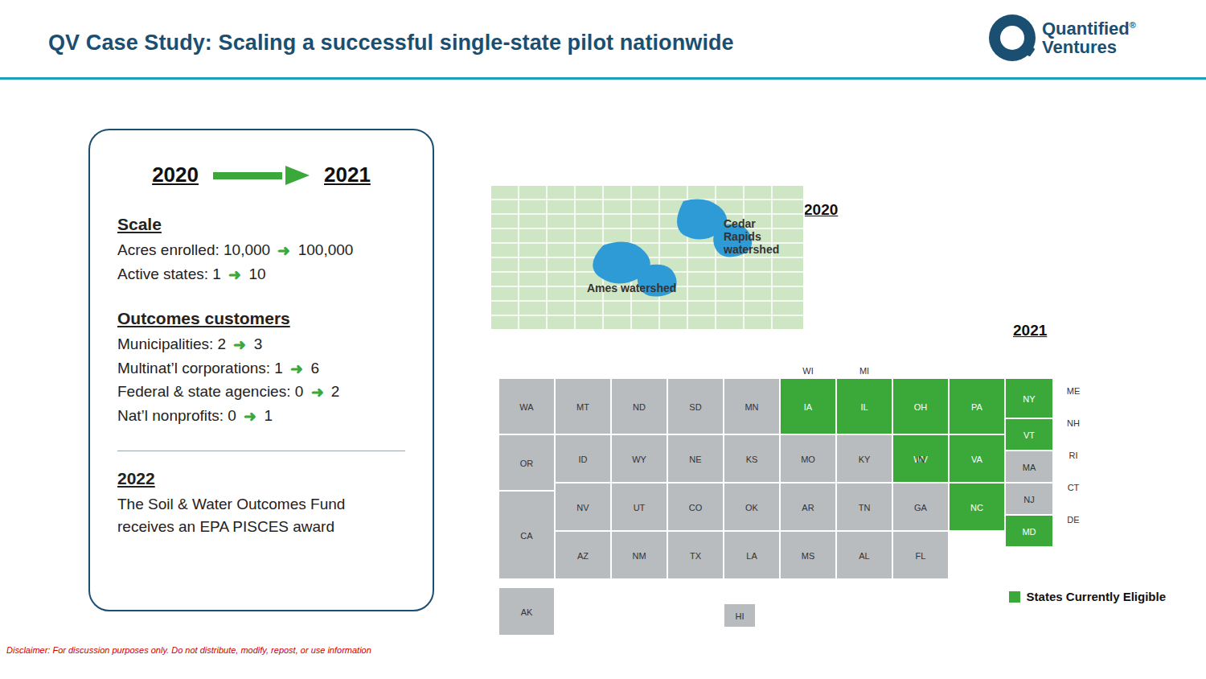QV Case Study: Scaling a successful single-state pilot nationwide
Quantified®
Ventures
2020 2021
Scale
Acres enrolled: 10,000 ➜ 100,000
Active states: 1 ➜ 10
Outcomes customers
Municipalities: 2 ➜ 3
Multinat’l corporations: 1 ➜ 6
Federal & state agencies: 0 ➜ 2
Nat’l nonprofits: 0 ➜ 1
2022
The Soil & Water Outcomes Fund
receives an EPA PISCES award
2020
2021
Cedar
Rapids
watershed
Ames watershed
WA OR CA MT ID NV AZ ND WY UT NM SD NE CO TX MN KS OK LA IA MO AR MS IL KY TN AL OH WV GA FL PA VA NC NY VT MA NJ MD ME NH RI CT DE AK HI MI WI IN
States Currently Eligible
Disclaimer: For discussion purposes only. Do not distribute, modify, repost, or use information